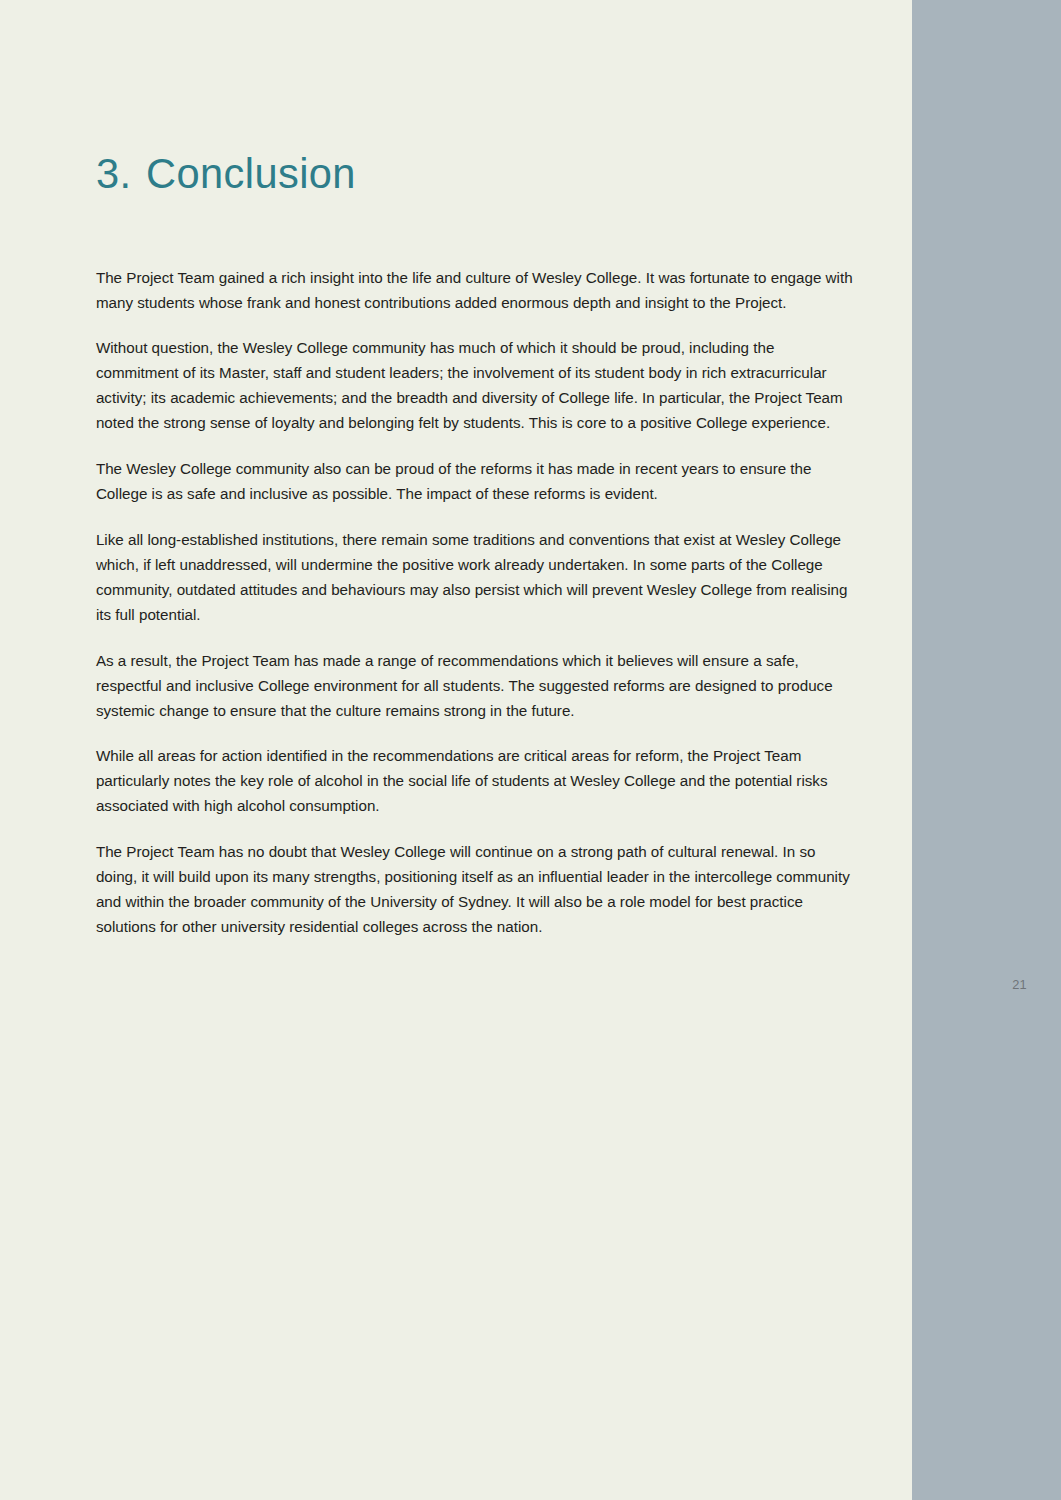3. Conclusion
The Project Team gained a rich insight into the life and culture of Wesley College. It was fortunate to engage with many students whose frank and honest contributions added enormous depth and insight to the Project.
Without question, the Wesley College community has much of which it should be proud, including the commitment of its Master, staff and student leaders; the involvement of its student body in rich extracurricular activity; its academic achievements; and the breadth and diversity of College life. In particular, the Project Team noted the strong sense of loyalty and belonging felt by students. This is core to a positive College experience.
The Wesley College community also can be proud of the reforms it has made in recent years to ensure the College is as safe and inclusive as possible. The impact of these reforms is evident.
Like all long-established institutions, there remain some traditions and conventions that exist at Wesley College which, if left unaddressed, will undermine the positive work already undertaken. In some parts of the College community, outdated attitudes and behaviours may also persist which will prevent Wesley College from realising its full potential.
As a result, the Project Team has made a range of recommendations which it believes will ensure a safe, respectful and inclusive College environment for all students. The suggested reforms are designed to produce systemic change to ensure that the culture remains strong in the future.
While all areas for action identified in the recommendations are critical areas for reform, the Project Team particularly notes the key role of alcohol in the social life of students at Wesley College and the potential risks associated with high alcohol consumption.
The Project Team has no doubt that Wesley College will continue on a strong path of cultural renewal. In so doing, it will build upon its many strengths, positioning itself as an influential leader in the intercollege community and within the broader community of the University of Sydney. It will also be a role model for best practice solutions for other university residential colleges across the nation.
21